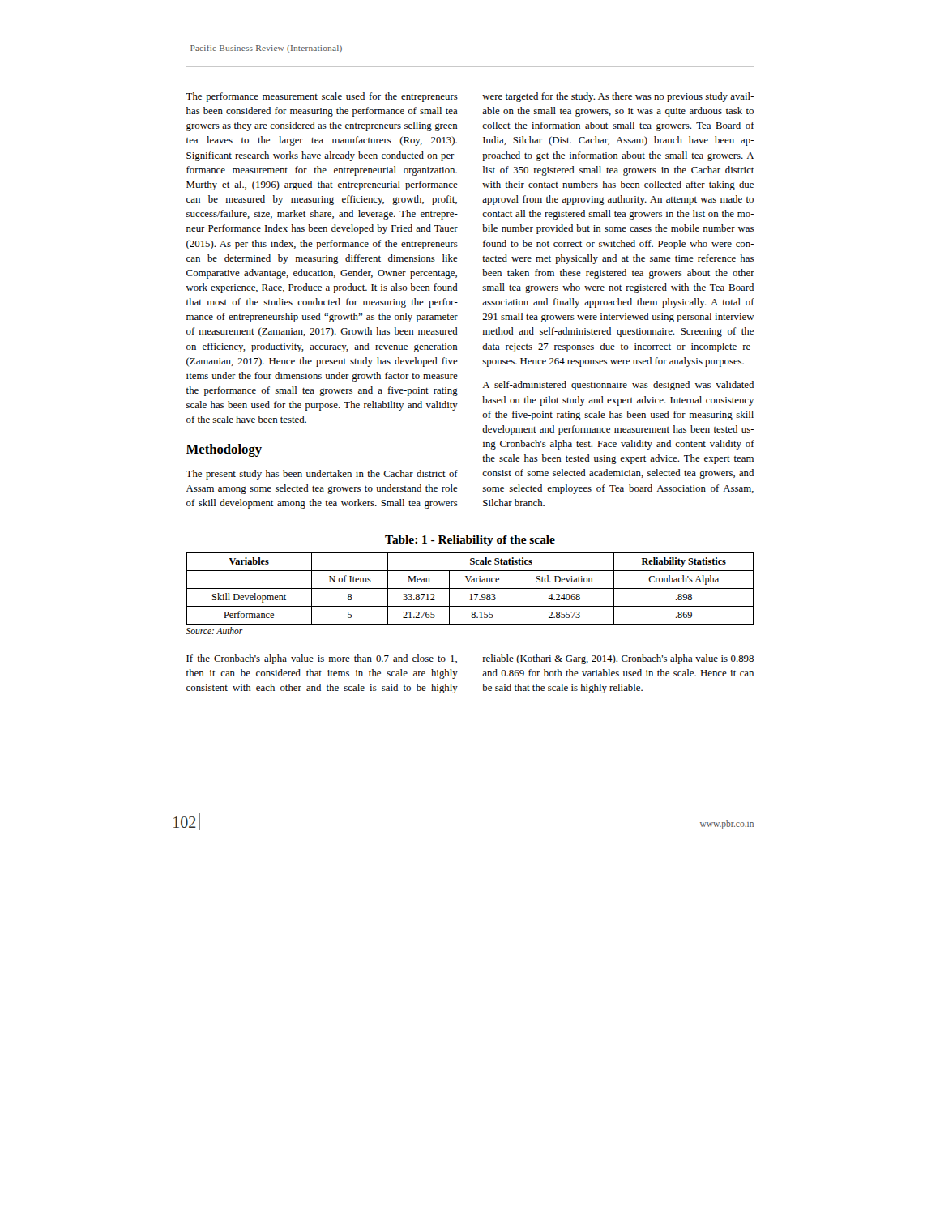Pacific Business Review (International)
The performance measurement scale used for the entrepreneurs has been considered for measuring the performance of small tea growers as they are considered as the entrepreneurs selling green tea leaves to the larger tea manufacturers (Roy, 2013). Significant research works have already been conducted on performance measurement for the entrepreneurial organization. Murthy et al., (1996) argued that entrepreneurial performance can be measured by measuring efficiency, growth, profit, success/failure, size, market share, and leverage. The entrepreneur Performance Index has been developed by Fried and Tauer (2015). As per this index, the performance of the entrepreneurs can be determined by measuring different dimensions like Comparative advantage, education, Gender, Owner percentage, work experience, Race, Produce a product. It is also been found that most of the studies conducted for measuring the performance of entrepreneurship used “growth” as the only parameter of measurement (Zamanian, 2017). Growth has been measured on efficiency, productivity, accuracy, and revenue generation (Zamanian, 2017). Hence the present study has developed five items under the four dimensions under growth factor to measure the performance of small tea growers and a five-point rating scale has been used for the purpose. The reliability and validity of the scale have been tested.
Methodology
The present study has been undertaken in the Cachar district of Assam among some selected tea growers to understand the role of skill development among the tea workers. Small tea growers were targeted for the study. As there was no previous study available on the small tea growers, so it was a quite arduous task to collect the information about small tea growers. Tea Board of India, Silchar (Dist. Cachar, Assam) branch have been approached to get the information about the small tea growers. A list of 350 registered small tea growers in the Cachar district with their contact numbers has been collected after taking due approval from the approving authority. An attempt was made to contact all the registered small tea growers in the list on the mobile number provided but in some cases the mobile number was found to be not correct or switched off. People who were contacted were met physically and at the same time reference has been taken from these registered tea growers about the other small tea growers who were not registered with the Tea Board association and finally approached them physically. A total of 291 small tea growers were interviewed using personal interview method and self-administered questionnaire. Screening of the data rejects 27 responses due to incorrect or incomplete responses. Hence 264 responses were used for analysis purposes.
A self-administered questionnaire was designed was validated based on the pilot study and expert advice. Internal consistency of the five-point rating scale has been used for measuring skill development and performance measurement has been tested using Cronbach's alpha test. Face validity and content validity of the scale has been tested using expert advice. The expert team consist of some selected academician, selected tea growers, and some selected employees of Tea board Association of Assam, Silchar branch.
Table: 1 - Reliability of the scale
| Variables | | Scale Statistics | Reliability Statistics |
| --- | --- | --- | --- |
| | N of Items | Mean | Variance | Std. Deviation | Cronbach's Alpha |
| Skill Development | 8 | 33.8712 | 17.983 | 4.24068 | .898 |
| Performance | 5 | 21.2765 | 8.155 | 2.85573 | .869 |
Source: Author
If the Cronbach's alpha value is more than 0.7 and close to 1, then it can be considered that items in the scale are highly consistent with each other and the scale is said to be highly reliable (Kothari & Garg, 2014). Cronbach's alpha value is 0.898 and 0.869 for both the variables used in the scale. Hence it can be said that the scale is highly reliable.
102
www.pbr.co.in